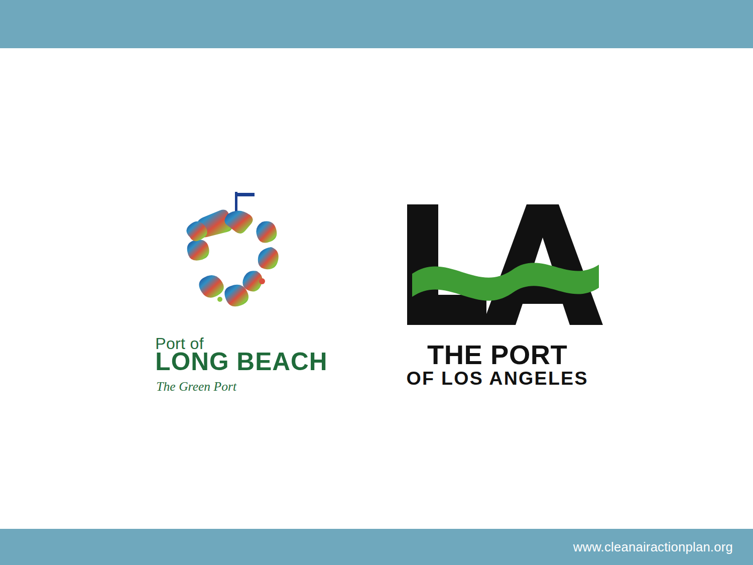Port of LONG BEACH
The Green Port
THE PORT OF LOS ANGELES
www.cleanairactionplan.org